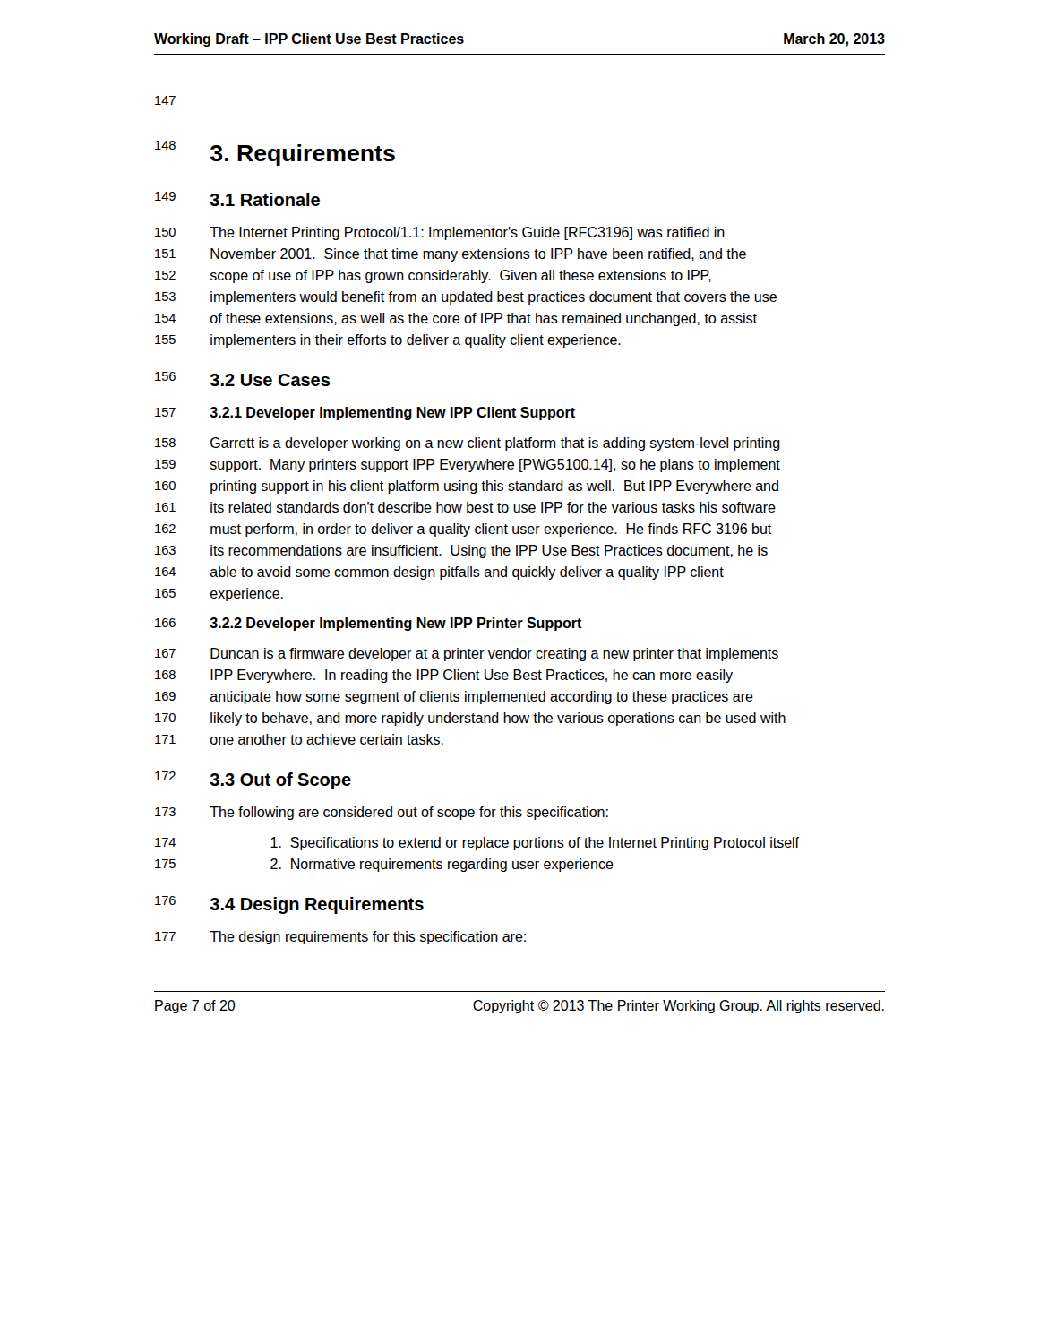Working Draft – IPP Client Use Best Practices
March 20, 2013
147
148
3. Requirements
149
3.1 Rationale
150
The Internet Printing Protocol/1.1: Implementor's Guide [RFC3196] was ratified in
151
November 2001. Since that time many extensions to IPP have been ratified, and the
152
scope of use of IPP has grown considerably. Given all these extensions to IPP,
153
implementers would benefit from an updated best practices document that covers the use
154
of these extensions, as well as the core of IPP that has remained unchanged, to assist
155
implementers in their efforts to deliver a quality client experience.
156
3.2 Use Cases
157
3.2.1 Developer Implementing New IPP Client Support
158
Garrett is a developer working on a new client platform that is adding system-level printing
159
support. Many printers support IPP Everywhere [PWG5100.14], so he plans to implement
160
printing support in his client platform using this standard as well. But IPP Everywhere and
161
its related standards don't describe how best to use IPP for the various tasks his software
162
must perform, in order to deliver a quality client user experience. He finds RFC 3196 but
163
its recommendations are insufficient. Using the IPP Use Best Practices document, he is
164
able to avoid some common design pitfalls and quickly deliver a quality IPP client
165
experience.
166
3.2.2 Developer Implementing New IPP Printer Support
167
Duncan is a firmware developer at a printer vendor creating a new printer that implements
168
IPP Everywhere. In reading the IPP Client Use Best Practices, he can more easily
169
anticipate how some segment of clients implemented according to these practices are
170
likely to behave, and more rapidly understand how the various operations can be used with
171
one another to achieve certain tasks.
172
3.3 Out of Scope
173
The following are considered out of scope for this specification:
174
1. Specifications to extend or replace portions of the Internet Printing Protocol itself
175
2. Normative requirements regarding user experience
176
3.4 Design Requirements
177
The design requirements for this specification are:
Page 7 of 20
Copyright © 2013 The Printer Working Group. All rights reserved.